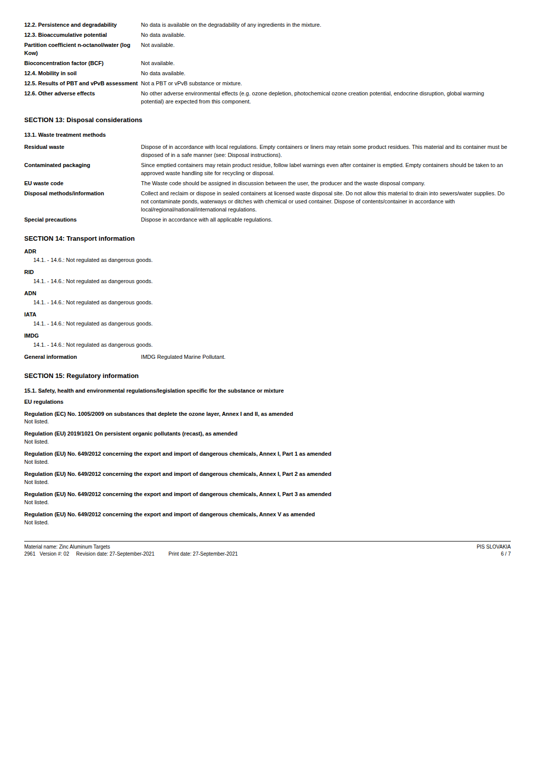| 12.2. Persistence and degradability | No data is available on the degradability of any ingredients in the mixture. |
| 12.3. Bioaccumulative potential | No data available. |
| Partition coefficient n-octanol/water (log Kow) | Not available. |
| Bioconcentration factor (BCF) | Not available. |
| 12.4. Mobility in soil | No data available. |
| 12.5. Results of PBT and vPvB assessment | Not a PBT or vPvB substance or mixture. |
| 12.6. Other adverse effects | No other adverse environmental effects (e.g. ozone depletion, photochemical ozone creation potential, endocrine disruption, global warming potential) are expected from this component. |
SECTION 13: Disposal considerations
13.1. Waste treatment methods
| Residual waste | Dispose of in accordance with local regulations. Empty containers or liners may retain some product residues. This material and its container must be disposed of in a safe manner (see: Disposal instructions). |
| Contaminated packaging | Since emptied containers may retain product residue, follow label warnings even after container is emptied. Empty containers should be taken to an approved waste handling site for recycling or disposal. |
| EU waste code | The Waste code should be assigned in discussion between the user, the producer and the waste disposal company. |
| Disposal methods/information | Collect and reclaim or dispose in sealed containers at licensed waste disposal site. Do not allow this material to drain into sewers/water supplies. Do not contaminate ponds, waterways or ditches with chemical or used container. Dispose of contents/container in accordance with local/regional/national/international regulations. |
| Special precautions | Dispose in accordance with all applicable regulations. |
SECTION 14: Transport information
ADR
14.1. - 14.6.: Not regulated as dangerous goods.
RID
14.1. - 14.6.: Not regulated as dangerous goods.
ADN
14.1. - 14.6.: Not regulated as dangerous goods.
IATA
14.1. - 14.6.: Not regulated as dangerous goods.
IMDG
14.1. - 14.6.: Not regulated as dangerous goods.
| General information | IMDG Regulated Marine Pollutant. |
SECTION 15: Regulatory information
15.1. Safety, health and environmental regulations/legislation specific for the substance or mixture
EU regulations
Regulation (EC) No. 1005/2009 on substances that deplete the ozone layer, Annex I and II, as amended
Not listed.
Regulation (EU) 2019/1021 On persistent organic pollutants (recast), as amended
Not listed.
Regulation (EU) No. 649/2012 concerning the export and import of dangerous chemicals, Annex I, Part 1 as amended
Not listed.
Regulation (EU) No. 649/2012 concerning the export and import of dangerous chemicals, Annex I, Part 2 as amended
Not listed.
Regulation (EU) No. 649/2012 concerning the export and import of dangerous chemicals, Annex I, Part 3 as amended
Not listed.
Regulation (EU) No. 649/2012 concerning the export and import of dangerous chemicals, Annex V as amended
Not listed.
Material name: Zinc Aluminum Targets PIS SLOVAKIA
2961 Version #: 02 Revision date: 27-September-2021 Print date: 27-September-2021 6 / 7